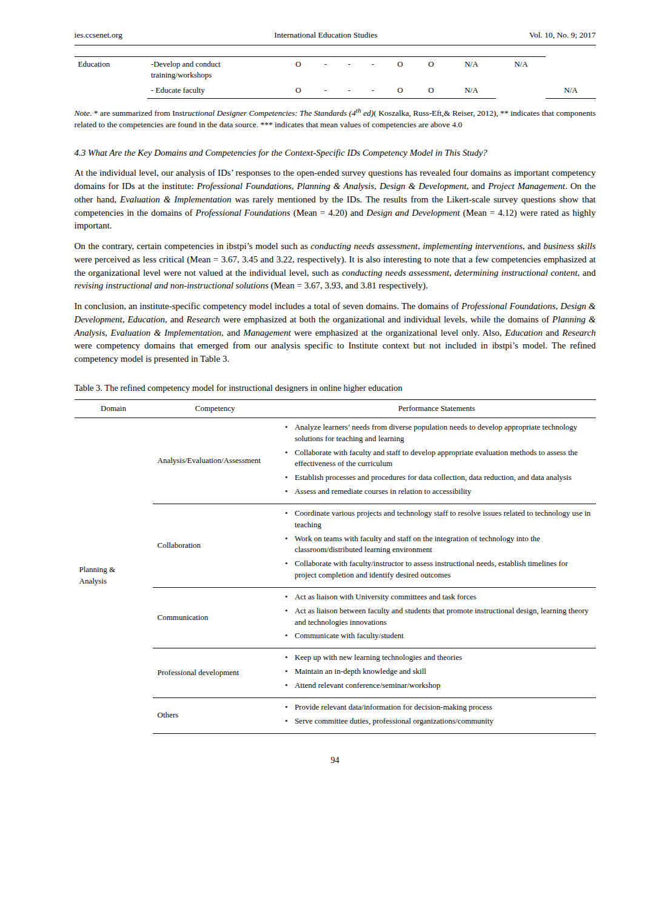ies.ccsenet.org International Education Studies Vol. 10, No. 9; 2017
| Education | -Develop and conduct training/workshops | O | - | - | - | O | O | N/A | N/A |
| - Educate faculty | O | - | - | - | O | O | N/A | N/A |
Note. * are summarized from Instructional Designer Competencies: The Standards (4th ed)( Koszalka, Russ-Eft,& Reiser, 2012), ** indicates that components related to the competencies are found in the data source. *** indicates that mean values of competencies are above 4.0
4.3 What Are the Key Domains and Competencies for the Context-Specific IDs Competency Model in This Study?
At the individual level, our analysis of IDs’ responses to the open-ended survey questions has revealed four domains as important competency domains for IDs at the institute: Professional Foundations, Planning & Analysis, Design & Development, and Project Management. On the other hand, Evaluation & Implementation was rarely mentioned by the IDs. The results from the Likert-scale survey questions show that competencies in the domains of Professional Foundations (Mean = 4.20) and Design and Development (Mean = 4.12) were rated as highly important.
On the contrary, certain competencies in ibstpi’s model such as conducting needs assessment, implementing interventions, and business skills were perceived as less critical (Mean = 3.67, 3.45 and 3.22, respectively). It is also interesting to note that a few competencies emphasized at the organizational level were not valued at the individual level, such as conducting needs assessment, determining instructional content, and revising instructional and non-instructional solutions (Mean = 3.67, 3.93, and 3.81 respectively).
In conclusion, an institute-specific competency model includes a total of seven domains. The domains of Professional Foundations, Design & Development, Education, and Research were emphasized at both the organizational and individual levels, while the domains of Planning & Analysis, Evaluation & Implementation, and Management were emphasized at the organizational level only. Also, Education and Research were competency domains that emerged from our analysis specific to Institute context but not included in ibstpi’s model. The refined competency model is presented in Table 3.
Table 3. The refined competency model for instructional designers in online higher education
| Domain | Competency | Performance Statements |
| --- | --- | --- |
| Planning & Analysis | Analysis/Evaluation/Assessment | Analyze learners’ needs from diverse population needs to develop appropriate technology solutions for teaching and learning Collaborate with faculty and staff to develop appropriate evaluation methods to assess the effectiveness of the curriculum Establish processes and procedures for data collection, data reduction, and data analysis Assess and remediate courses in relation to accessibility |
| Collaboration | Coordinate various projects and technology staff to resolve issues related to technology use in teaching Work on teams with faculty and staff on the integration of technology into the classroom/distributed learning environment Collaborate with faculty/instructor to assess instructional needs, establish timelines for project completion and identify desired outcomes |
| Communication | Act as liaison with University committees and task forces Act as liaison between faculty and students that promote instructional design, learning theory and technologies innovations Communicate with faculty/student |
| Professional development | Keep up with new learning technologies and theories Maintain an in-depth knowledge and skill Attend relevant conference/seminar/workshop |
| Others | Provide relevant data/information for decision-making process Serve committee duties, professional organizations/community |
94